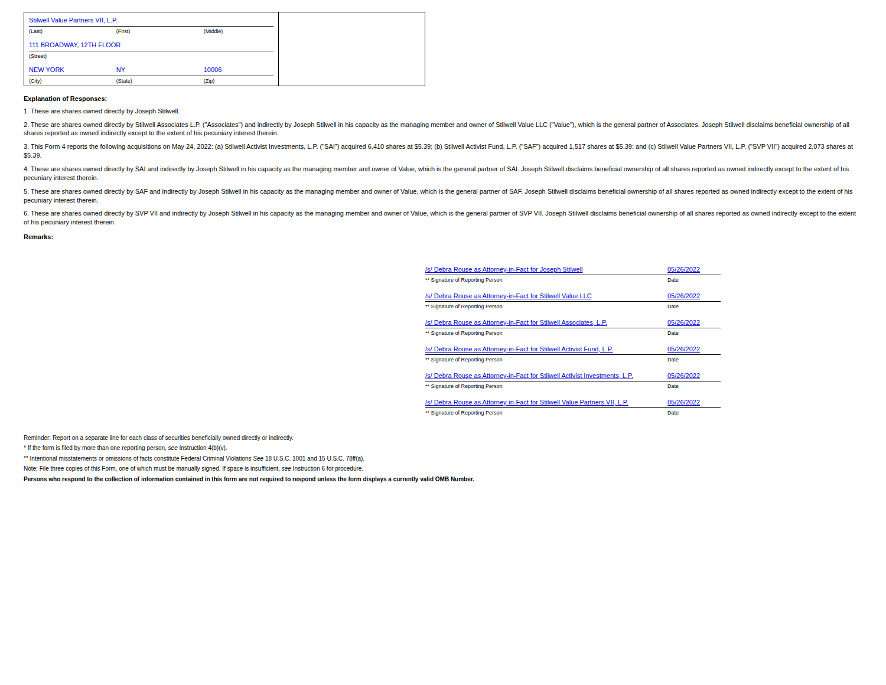Stilwell Value Partners VII, L.P.
(Last)(First)(Middle)
111 BROADWAY, 12TH FLOOR
(Street)
NEW YORK NY 10006
(City)(State)(Zip)
Explanation of Responses:
1. These are shares owned directly by Joseph Stilwell.
2. These are shares owned directly by Stilwell Associates L.P. ("Associates") and indirectly by Joseph Stilwell in his capacity as the managing member and owner of Stilwell Value LLC ("Value"), which is the general partner of Associates. Joseph Stilwell disclaims beneficial ownership of all shares reported as owned indirectly except to the extent of his pecuniary interest therein.
3. This Form 4 reports the following acquisitions on May 24, 2022: (a) Stilwell Activist Investments, L.P. ("SAI") acquired 6,410 shares at $5.39; (b) Stilwell Activist Fund, L.P. ("SAF") acquired 1,517 shares at $5.39; and (c) Stilwell Value Partners VII, L.P. ("SVP VII") acquired 2,073 shares at $5.39.
4. These are shares owned directly by SAI and indirectly by Joseph Stilwell in his capacity as the managing member and owner of Value, which is the general partner of SAI. Joseph Stilwell disclaims beneficial ownership of all shares reported as owned indirectly except to the extent of his pecuniary interest therein.
5. These are shares owned directly by SAF and indirectly by Joseph Stilwell in his capacity as the managing member and owner of Value, which is the general partner of SAF. Joseph Stilwell disclaims beneficial ownership of all shares reported as owned indirectly except to the extent of his pecuniary interest therein.
6. These are shares owned directly by SVP VII and indirectly by Joseph Stilwell in his capacity as the managing member and owner of Value, which is the general partner of SVP VII. Joseph Stilwell disclaims beneficial ownership of all shares reported as owned indirectly except to the extent of his pecuniary interest therein.
Remarks:
/s/ Debra Rouse as Attorney-in-Fact for Joseph Stilwell
05/26/2022
** Signature of Reporting Person
Date
/s/ Debra Rouse as Attorney-in-Fact for Stilwell Value LLC
05/26/2022
** Signature of Reporting Person
Date
/s/ Debra Rouse as Attorney-in-Fact for Stilwell Associates, L.P.
05/26/2022
** Signature of Reporting Person
Date
/s/ Debra Rouse as Attorney-in-Fact for Stilwell Activist Fund, L.P.
05/26/2022
** Signature of Reporting Person
Date
/s/ Debra Rouse as Attorney-in-Fact for Stilwell Activist Investments, L.P.
05/26/2022
** Signature of Reporting Person
Date
/s/ Debra Rouse as Attorney-in-Fact for Stilwell Value Partners VII, L.P.
05/26/2022
** Signature of Reporting Person
Date
Reminder: Report on a separate line for each class of securities beneficially owned directly or indirectly.
* If the form is filed by more than one reporting person, see Instruction 4(b)(v).
** Intentional misstatements or omissions of facts constitute Federal Criminal Violations See 18 U.S.C. 1001 and 15 U.S.C. 78ff(a).
Note: File three copies of this Form, one of which must be manually signed. If space is insufficient, see Instruction 6 for procedure.
Persons who respond to the collection of information contained in this form are not required to respond unless the form displays a currently valid OMB Number.